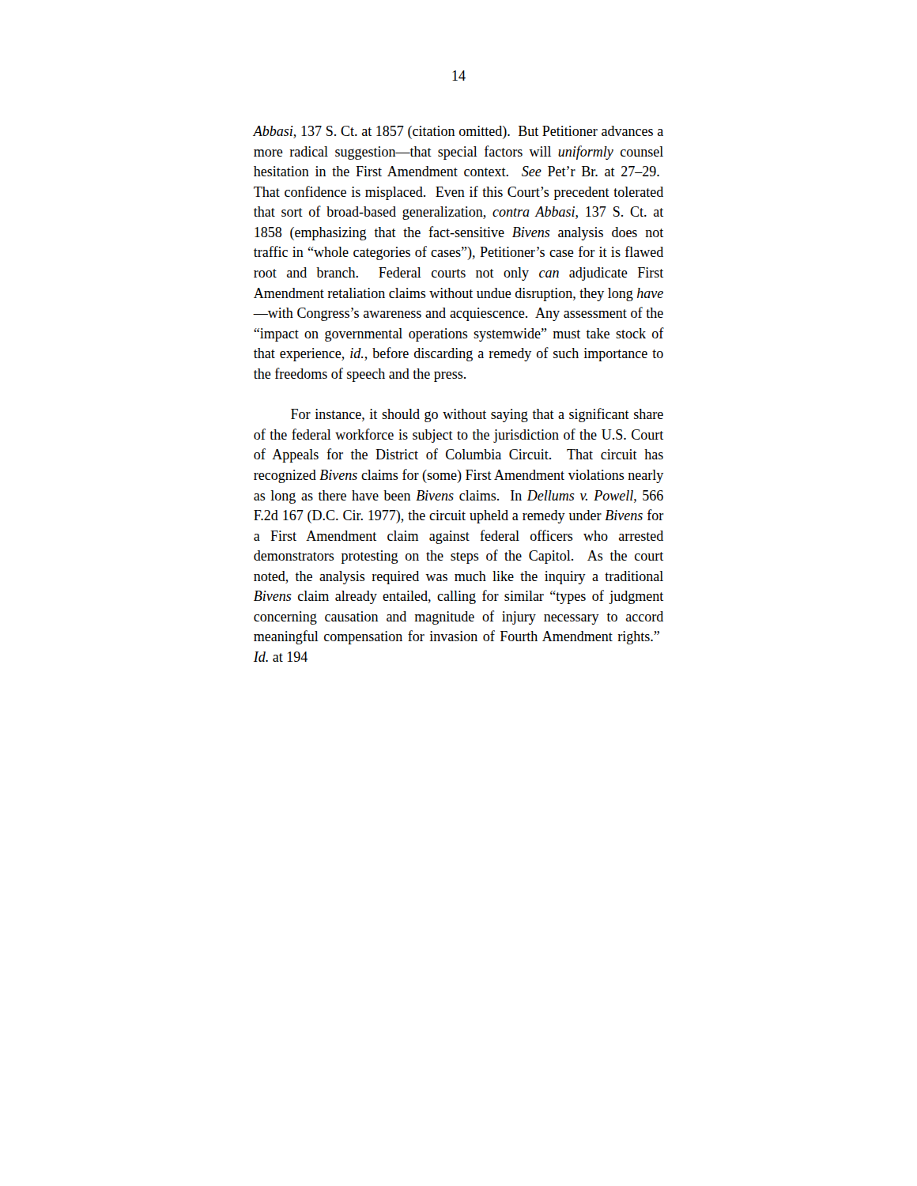14
Abbasi, 137 S. Ct. at 1857 (citation omitted). But Petitioner advances a more radical suggestion—that special factors will uniformly counsel hesitation in the First Amendment context. See Pet’r Br. at 27–29. That confidence is misplaced. Even if this Court’s precedent tolerated that sort of broad-based generalization, contra Abbasi, 137 S. Ct. at 1858 (emphasizing that the fact-sensitive Bivens analysis does not traffic in “whole categories of cases”), Petitioner’s case for it is flawed root and branch. Federal courts not only can adjudicate First Amendment retaliation claims without undue disruption, they long have—with Congress’s awareness and acquiescence. Any assessment of the “impact on governmental operations systemwide” must take stock of that experience, id., before discarding a remedy of such importance to the freedoms of speech and the press.
For instance, it should go without saying that a significant share of the federal workforce is subject to the jurisdiction of the U.S. Court of Appeals for the District of Columbia Circuit. That circuit has recognized Bivens claims for (some) First Amendment violations nearly as long as there have been Bivens claims. In Dellums v. Powell, 566 F.2d 167 (D.C. Cir. 1977), the circuit upheld a remedy under Bivens for a First Amendment claim against federal officers who arrested demonstrators protesting on the steps of the Capitol. As the court noted, the analysis required was much like the inquiry a traditional Bivens claim already entailed, calling for similar “types of judgment concerning causation and magnitude of injury necessary to accord meaningful compensation for invasion of Fourth Amendment rights.” Id. at 194